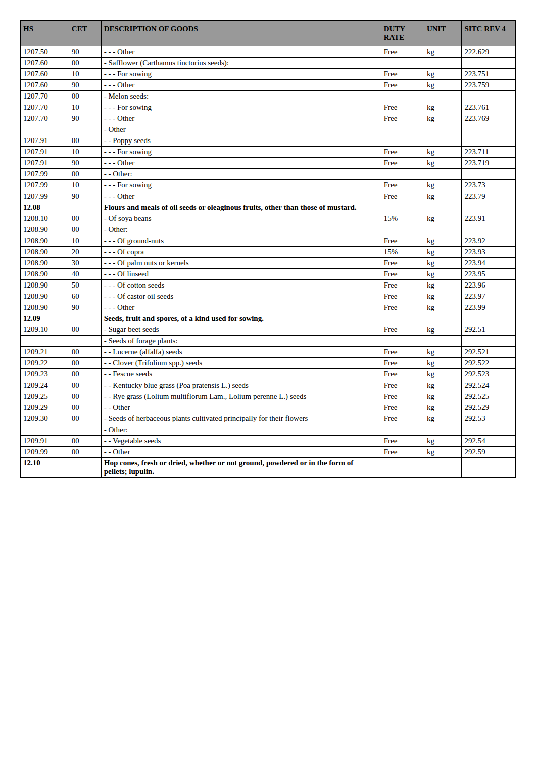| HS | CET | DESCRIPTION OF GOODS | DUTY RATE | UNIT | SITC REV 4 |
| --- | --- | --- | --- | --- | --- |
| 1207.50 | 90 | - - - Other | Free | kg | 222.629 |
| 1207.60 | 00 | - Safflower (Carthamus tinctorius seeds): | | | |
| 1207.60 | 10 | - - - For sowing | Free | kg | 223.751 |
| 1207.60 | 90 | - - - Other | Free | kg | 223.759 |
| 1207.70 | 00 | - Melon seeds: | | | |
| 1207.70 | 10 | - - - For sowing | Free | kg | 223.761 |
| 1207.70 | 90 | - - - Other | Free | kg | 223.769 |
| | | - Other | | | |
| 1207.91 | 00 | - - Poppy seeds | | | |
| 1207.91 | 10 | - - - For sowing | Free | kg | 223.711 |
| 1207.91 | 90 | - - - Other | Free | kg | 223.719 |
| 1207.99 | 00 | - - Other: | | | |
| 1207.99 | 10 | - - - For sowing | Free | kg | 223.73 |
| 1207.99 | 90 | - - - Other | Free | kg | 223.79 |
| 12.08 | | Flours and meals of oil seeds or oleaginous fruits, other than those of mustard. | | | |
| 1208.10 | 00 | - Of soya beans | 15% | kg | 223.91 |
| 1208.90 | 00 | - Other: | | | |
| 1208.90 | 10 | - - - Of ground-nuts | Free | kg | 223.92 |
| 1208.90 | 20 | - - - Of copra | 15% | kg | 223.93 |
| 1208.90 | 30 | - - - Of palm nuts or kernels | Free | kg | 223.94 |
| 1208.90 | 40 | - - - Of linseed | Free | kg | 223.95 |
| 1208.90 | 50 | - - - Of cotton seeds | Free | kg | 223.96 |
| 1208.90 | 60 | - - - Of castor oil seeds | Free | kg | 223.97 |
| 1208.90 | 90 | - - - Other | Free | kg | 223.99 |
| 12.09 | | Seeds, fruit and spores, of a kind used for sowing. | | | |
| 1209.10 | 00 | - Sugar beet seeds | Free | kg | 292.51 |
| | | - Seeds of forage plants: | | | |
| 1209.21 | 00 | - - Lucerne (alfalfa) seeds | Free | kg | 292.521 |
| 1209.22 | 00 | - - Clover (Trifolium spp.) seeds | Free | kg | 292.522 |
| 1209.23 | 00 | - - Fescue seeds | Free | kg | 292.523 |
| 1209.24 | 00 | - - Kentucky blue grass (Poa pratensis L.) seeds | Free | kg | 292.524 |
| 1209.25 | 00 | - - Rye grass (Lolium multiflorum Lam., Lolium perenne L.) seeds | Free | kg | 292.525 |
| 1209.29 | 00 | - - Other | Free | kg | 292.529 |
| 1209.30 | 00 | - Seeds of herbaceous plants cultivated principally for their flowers | Free | kg | 292.53 |
| | | - Other: | | | |
| 1209.91 | 00 | - - Vegetable seeds | Free | kg | 292.54 |
| 1209.99 | 00 | - - Other | Free | kg | 292.59 |
| 12.10 | | Hop cones, fresh or dried, whether or not ground, powdered or in the form of pellets; lupulin. | | | |